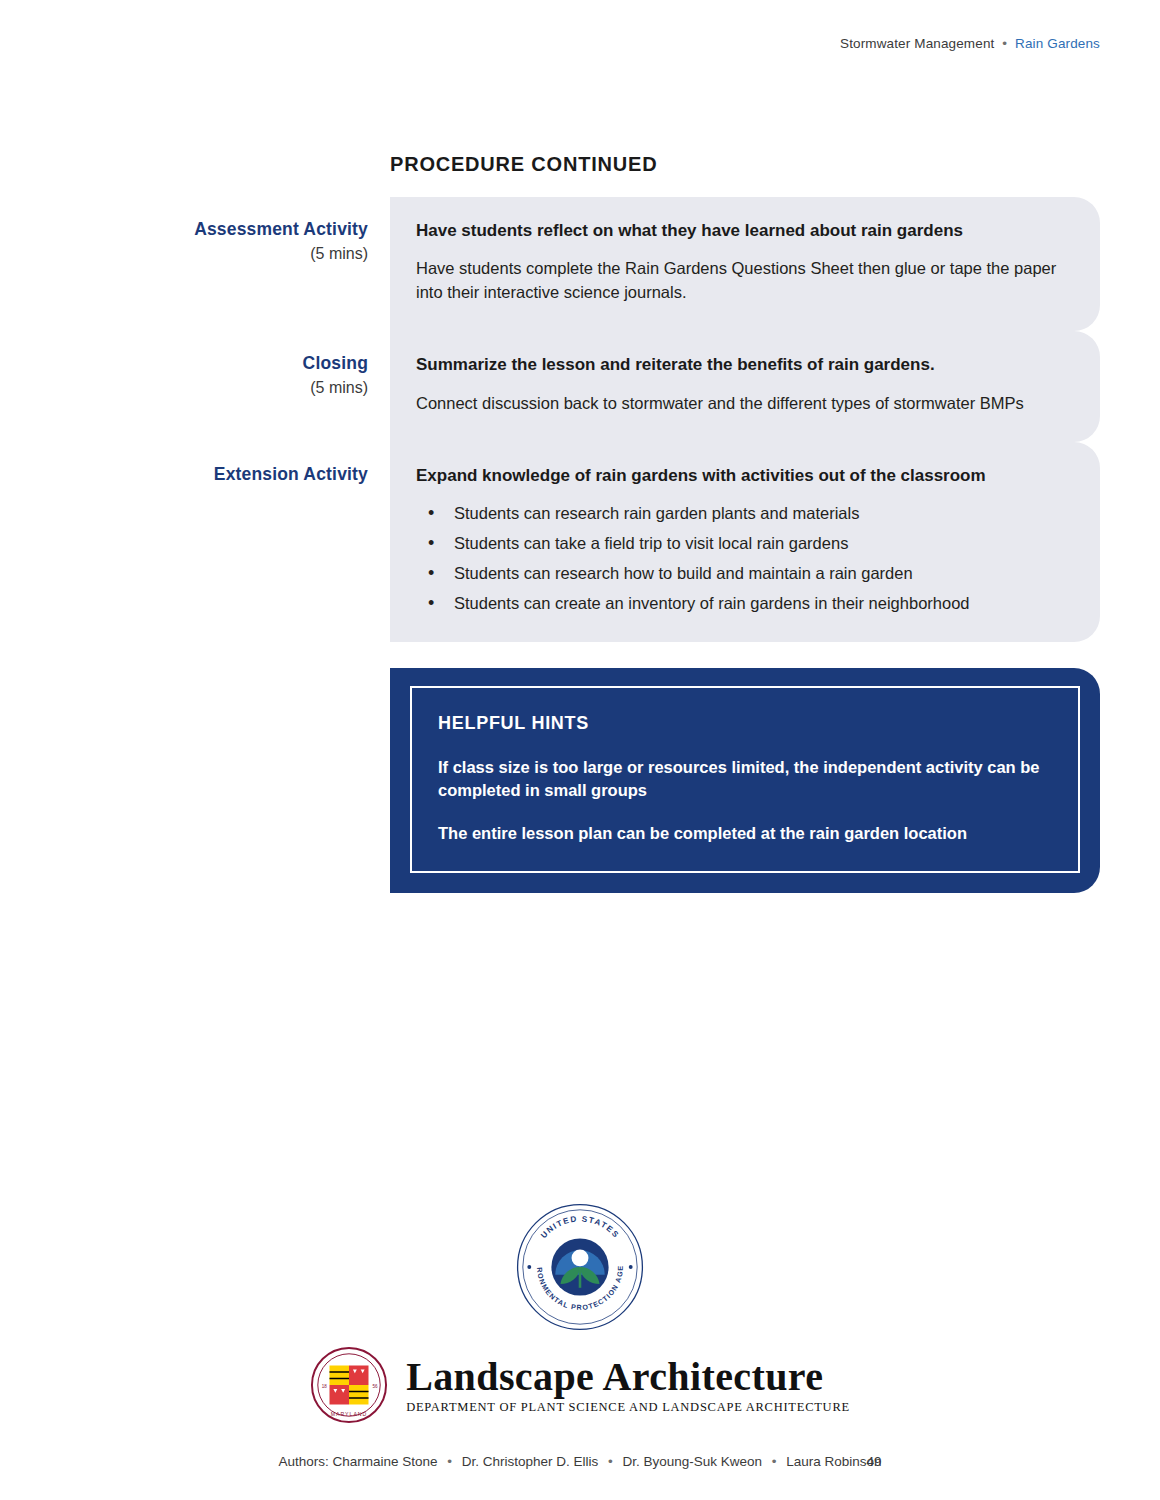Stormwater Management • Rain Gardens
PROCEDURE CONTINUED
Assessment Activity
(5 mins)
Have students reflect on what they have learned about rain gardens
Have students complete the Rain Gardens Questions Sheet then glue or tape the paper into their interactive science journals.
Closing
(5 mins)
Summarize the lesson and reiterate the benefits of rain gardens.
Connect discussion back to stormwater and the different types of stormwater BMPs
Extension Activity
Expand knowledge of rain gardens with activities out of the classroom
Students can research rain garden plants and materials
Students can take a field trip to visit local rain gardens
Students can research how to build and maintain a rain garden
Students can create an inventory of rain gardens in their neighborhood
HELPFUL HINTS
If class size is too large or resources limited, the independent activity can be completed in small groups
The entire lesson plan can be completed at the rain garden location
UNITED STATES ENVIRONMENTAL PROTECTION AGENCY
18 56 MARYLAND
Landscape Architecture DEPARTMENT OF PLANT SCIENCE AND LANDSCAPE ARCHITECTURE
Authors: Charmaine Stone • Dr. Christopher D. Ellis • Dr. Byoung-Suk Kweon • Laura Robinson
49